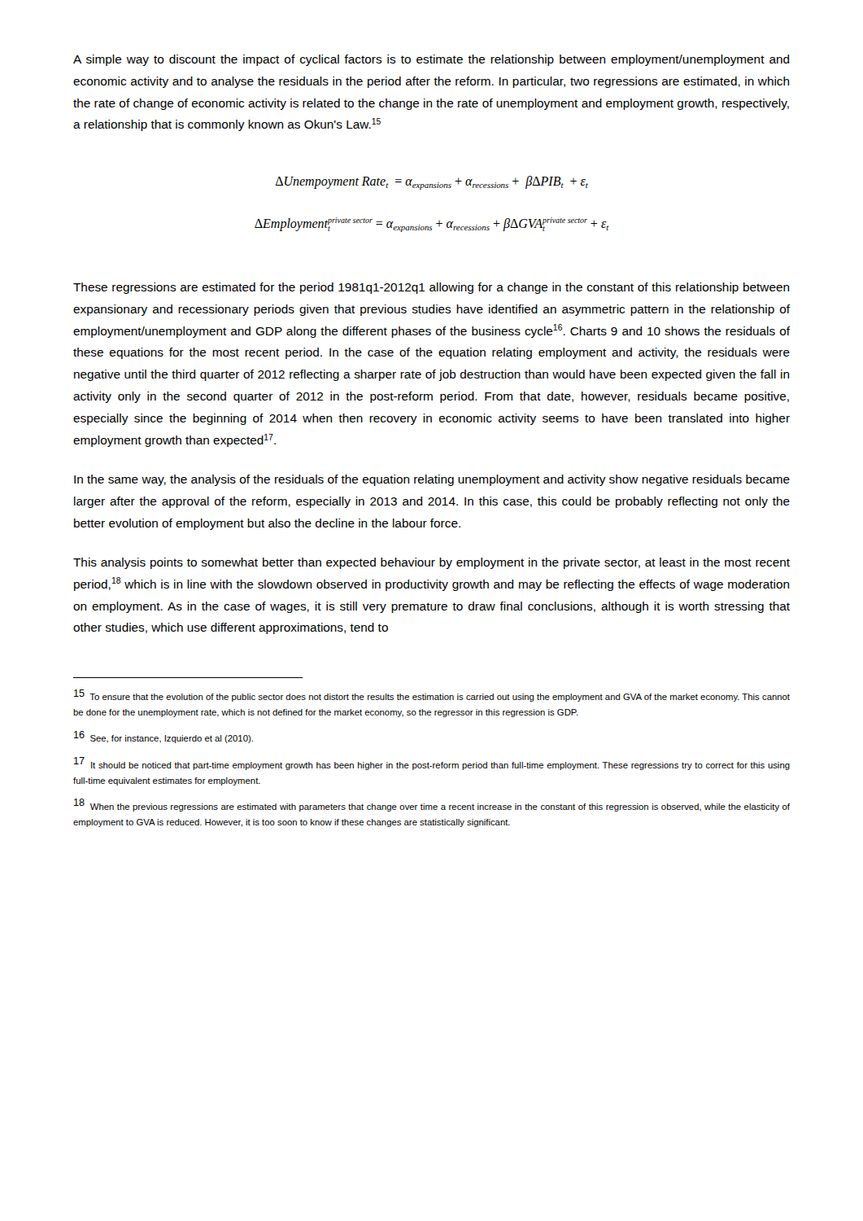A simple way to discount the impact of cyclical factors is to estimate the relationship between employment/unemployment and economic activity and to analyse the residuals in the period after the reform. In particular, two regressions are estimated, in which the rate of change of economic activity is related to the change in the rate of unemployment and employment growth, respectively, a relationship that is commonly known as Okun's Law.15
ΔUnempoyment Ratet = αexpansions + αrecessions + β ΔPIBt + εt
ΔEmployment private sector t = αexpansions + αrecessions + β ΔGVA private sector t + εt
These regressions are estimated for the period 1981q1-2012q1 allowing for a change in the constant of this relationship between expansionary and recessionary periods given that previous studies have identified an asymmetric pattern in the relationship of employment/unemployment and GDP along the different phases of the business cycle16. Charts 9 and 10 shows the residuals of these equations for the most recent period. In the case of the equation relating employment and activity, the residuals were negative until the third quarter of 2012 reflecting a sharper rate of job destruction than would have been expected given the fall in activity only in the second quarter of 2012 in the post-reform period. From that date, however, residuals became positive, especially since the beginning of 2014 when then recovery in economic activity seems to have been translated into higher employment growth than expected17.
In the same way, the analysis of the residuals of the equation relating unemployment and activity show negative residuals became larger after the approval of the reform, especially in 2013 and 2014. In this case, this could be probably reflecting not only the better evolution of employment but also the decline in the labour force.
This analysis points to somewhat better than expected behaviour by employment in the private sector, at least in the most recent period,18 which is in line with the slowdown observed in productivity growth and may be reflecting the effects of wage moderation on employment. As in the case of wages, it is still very premature to draw final conclusions, although it is worth stressing that other studies, which use different approximations, tend to
15 To ensure that the evolution of the public sector does not distort the results the estimation is carried out using the employment and GVA of the market economy. This cannot be done for the unemployment rate, which is not defined for the market economy, so the regressor in this regression is GDP.
16 See, for instance, Izquierdo et al (2010).
17 It should be noticed that part-time employment growth has been higher in the post-reform period than full-time employment. These regressions try to correct for this using full-time equivalent estimates for employment.
18 When the previous regressions are estimated with parameters that change over time a recent increase in the constant of this regression is observed, while the elasticity of employment to GVA is reduced. However, it is too soon to know if these changes are statistically significant.